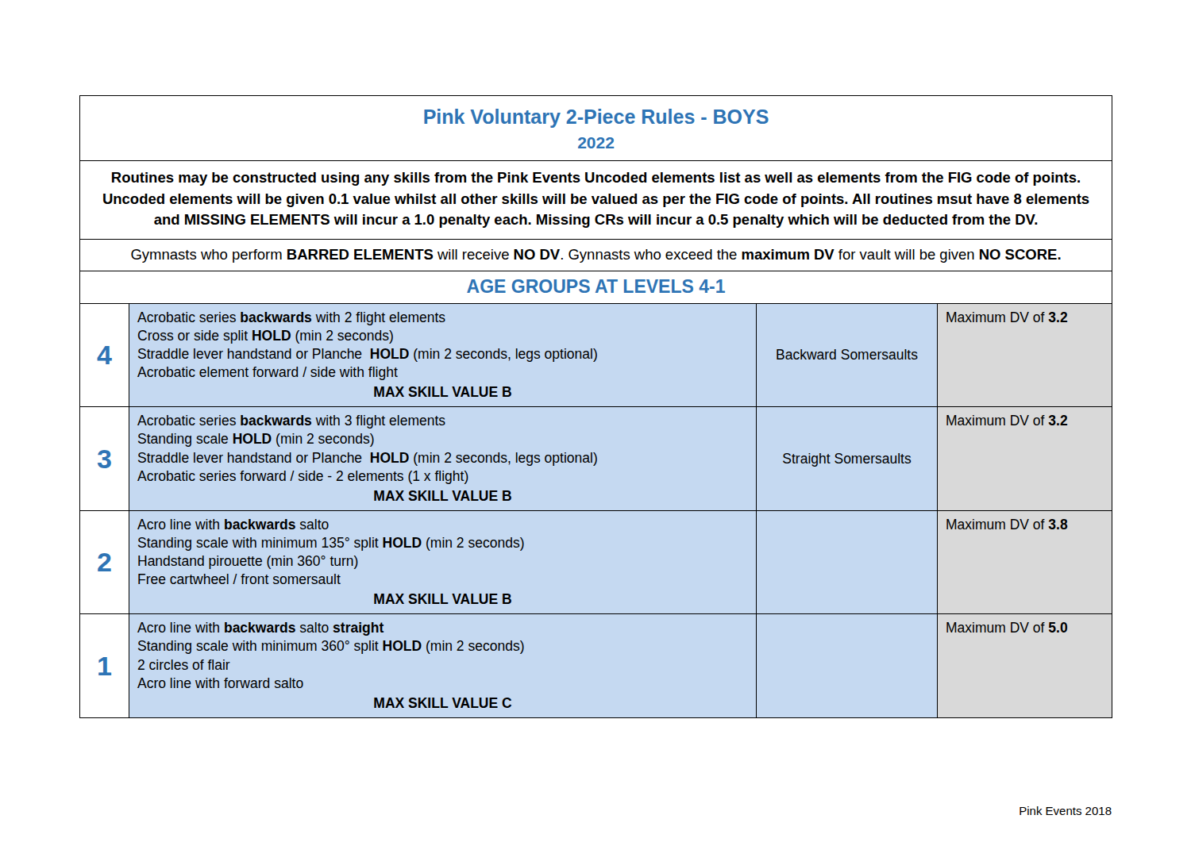| Pink Voluntary 2-Piece Rules - BOYS |
| 2022 |
| Routines may be constructed using any skills from the Pink Events Uncoded elements list as well as elements from the FIG code of points. Uncoded elements will be given 0.1 value whilst all other skills will be valued as per the FIG code of points. All routines msut have 8 elements and MISSING ELEMENTS will incur a 1.0 penalty each. Missing CRs will incur a 0.5 penalty which will be deducted from the DV. |
| Gymnasts who perform BARRED ELEMENTS will receive NO DV . Gynnasts who exceed the maximum DV for vault will be given NO SCORE. |
| AGE GROUPS AT LEVELS 4-1 |
| 4 | Acrobatic series backwards with 2 flight elements Cross or side split HOLD (min 2 seconds) Straddle lever handstand or Planche HOLD (min 2 seconds, legs optional) Acrobatic element forward / side with flight MAX SKILL VALUE B | Backward Somersaults | Maximum DV of 3.2 |
| 3 | Acrobatic series backwards with 3 flight elements Standing scale HOLD (min 2 seconds) Straddle lever handstand or Planche HOLD (min 2 seconds, legs optional) Acrobatic series forward / side - 2 elements (1 x flight) MAX SKILL VALUE B | Straight Somersaults | Maximum DV of 3.2 |
| 2 | Acro line with backwards salto Standing scale with minimum 135° split HOLD (min 2 seconds) Handstand pirouette (min 360° turn) Free cartwheel / front somersault MAX SKILL VALUE B | | Maximum DV of 3.8 |
| 1 | Acro line with backwards salto straight Standing scale with minimum 360° split HOLD (min 2 seconds) 2 circles of flair Acro line with forward salto MAX SKILL VALUE C | | Maximum DV of 5.0 |
Pink Events 2018